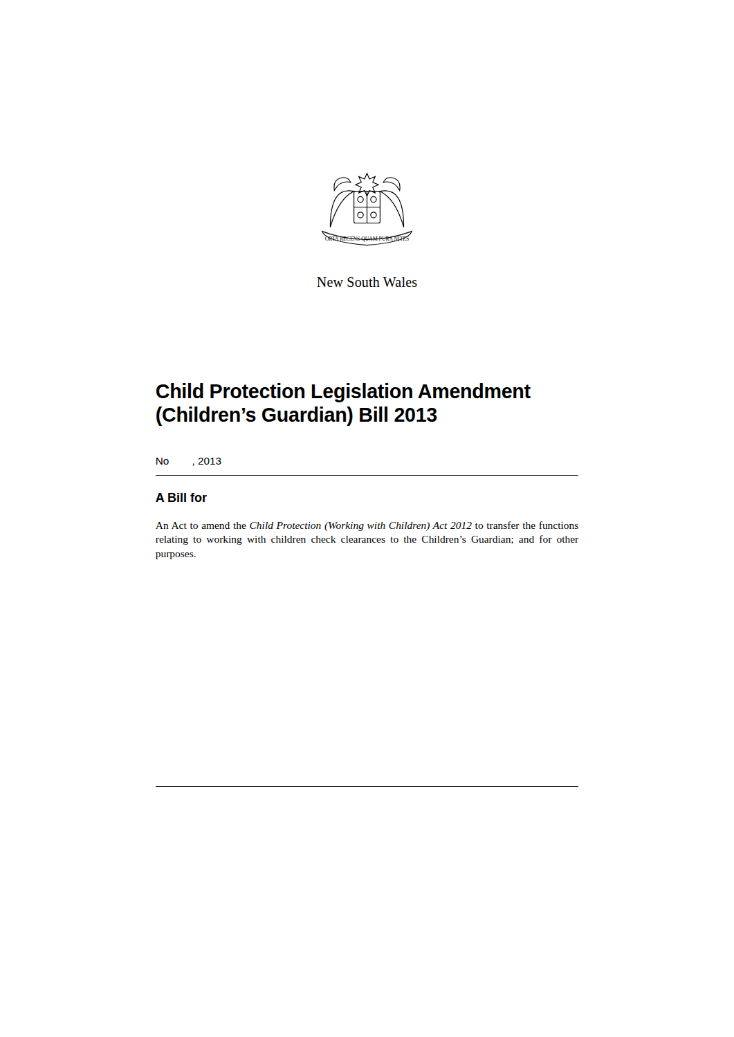New South Wales
Child Protection Legislation Amendment (Children’s Guardian) Bill 2013
No, 2013
A Bill for
An Act to amend the Child Protection (Working with Children) Act 2012 to transfer the functions relating to working with children check clearances to the Children’s Guardian; and for other purposes.